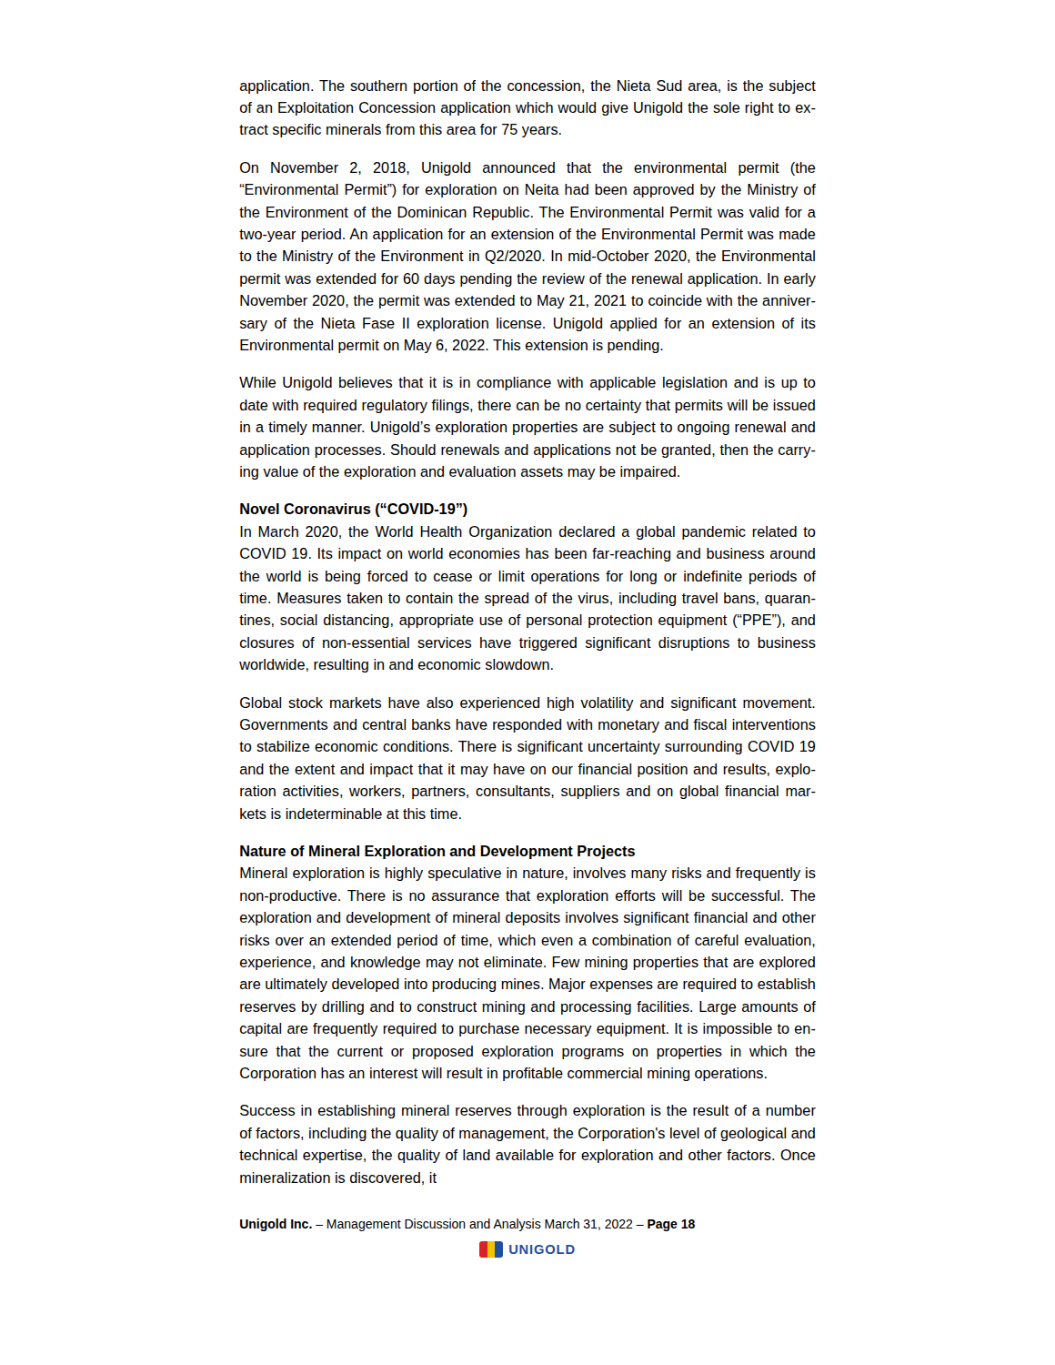application. The southern portion of the concession, the Nieta Sud area, is the subject of an Exploitation Concession application which would give Unigold the sole right to extract specific minerals from this area for 75 years.
On November 2, 2018, Unigold announced that the environmental permit (the “Environmental Permit”) for exploration on Neita had been approved by the Ministry of the Environment of the Dominican Republic. The Environmental Permit was valid for a two-year period. An application for an extension of the Environmental Permit was made to the Ministry of the Environment in Q2/2020. In mid-October 2020, the Environmental permit was extended for 60 days pending the review of the renewal application. In early November 2020, the permit was extended to May 21, 2021 to coincide with the anniversary of the Nieta Fase II exploration license. Unigold applied for an extension of its Environmental permit on May 6, 2022. This extension is pending.
While Unigold believes that it is in compliance with applicable legislation and is up to date with required regulatory filings, there can be no certainty that permits will be issued in a timely manner. Unigold’s exploration properties are subject to ongoing renewal and application processes. Should renewals and applications not be granted, then the carrying value of the exploration and evaluation assets may be impaired.
Novel Coronavirus (“COVID-19”)
In March 2020, the World Health Organization declared a global pandemic related to COVID 19. Its impact on world economies has been far-reaching and business around the world is being forced to cease or limit operations for long or indefinite periods of time. Measures taken to contain the spread of the virus, including travel bans, quarantines, social distancing, appropriate use of personal protection equipment (“PPE”), and closures of non-essential services have triggered significant disruptions to business worldwide, resulting in and economic slowdown.
Global stock markets have also experienced high volatility and significant movement. Governments and central banks have responded with monetary and fiscal interventions to stabilize economic conditions. There is significant uncertainty surrounding COVID 19 and the extent and impact that it may have on our financial position and results, exploration activities, workers, partners, consultants, suppliers and on global financial markets is indeterminable at this time.
Nature of Mineral Exploration and Development Projects
Mineral exploration is highly speculative in nature, involves many risks and frequently is non-productive. There is no assurance that exploration efforts will be successful. The exploration and development of mineral deposits involves significant financial and other risks over an extended period of time, which even a combination of careful evaluation, experience, and knowledge may not eliminate. Few mining properties that are explored are ultimately developed into producing mines. Major expenses are required to establish reserves by drilling and to construct mining and processing facilities. Large amounts of capital are frequently required to purchase necessary equipment. It is impossible to ensure that the current or proposed exploration programs on properties in which the Corporation has an interest will result in profitable commercial mining operations.
Success in establishing mineral reserves through exploration is the result of a number of factors, including the quality of management, the Corporation's level of geological and technical expertise, the quality of land available for exploration and other factors. Once mineralization is discovered, it
Unigold Inc. – Management Discussion and Analysis March 31, 2022 – Page 18
UNIGOLD